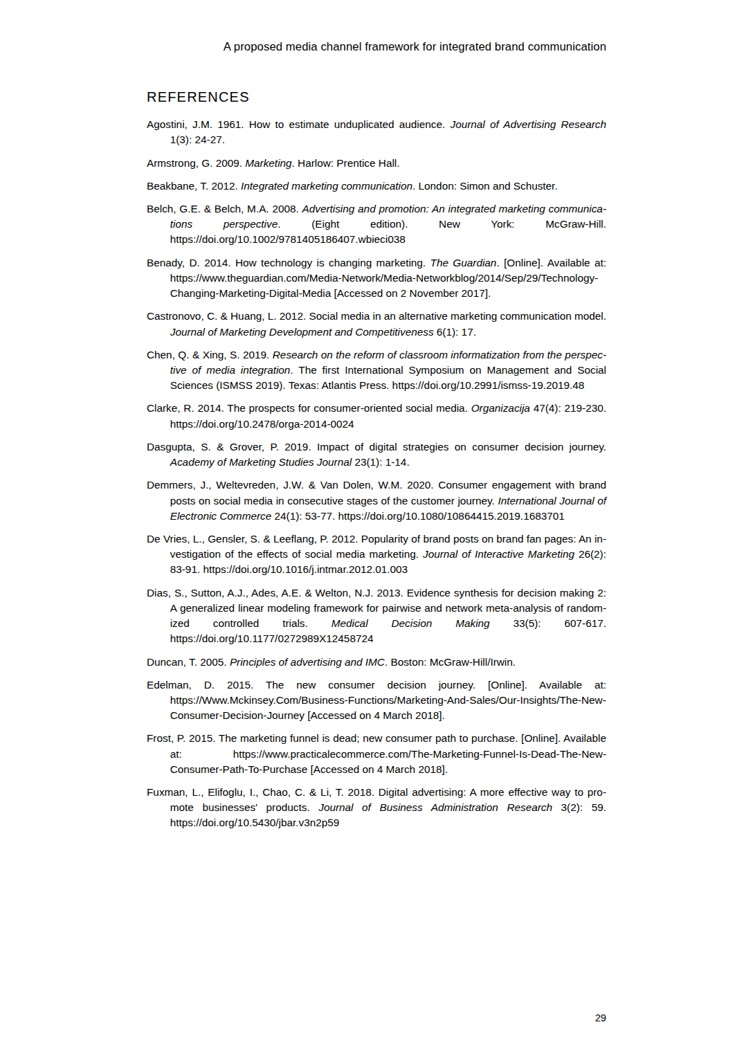A proposed media channel framework for integrated brand communication
References
Agostini, J.M. 1961. How to estimate unduplicated audience. Journal of Advertising Research 1(3): 24-27.
Armstrong, G. 2009. Marketing. Harlow: Prentice Hall.
Beakbane, T. 2012. Integrated marketing communication. London: Simon and Schuster.
Belch, G.E. & Belch, M.A. 2008. Advertising and promotion: An integrated marketing communications perspective. (Eight edition). New York: McGraw-Hill. https://doi.org/10.1002/9781405186407.wbieci038
Benady, D. 2014. How technology is changing marketing. The Guardian. [Online]. Available at: https://www.theguardian.com/Media-Network/Media-Networkblog/2014/Sep/29/Technology-Changing-Marketing-Digital-Media [Accessed on 2 November 2017].
Castronovo, C. & Huang, L. 2012. Social media in an alternative marketing communication model. Journal of Marketing Development and Competitiveness 6(1): 17.
Chen, Q. & Xing, S. 2019. Research on the reform of classroom informatization from the perspective of media integration. The first International Symposium on Management and Social Sciences (ISMSS 2019). Texas: Atlantis Press. https://doi.org/10.2991/ismss-19.2019.48
Clarke, R. 2014. The prospects for consumer-oriented social media. Organizacija 47(4): 219-230. https://doi.org/10.2478/orga-2014-0024
Dasgupta, S. & Grover, P. 2019. Impact of digital strategies on consumer decision journey. Academy of Marketing Studies Journal 23(1): 1-14.
Demmers, J., Weltevreden, J.W. & Van Dolen, W.M. 2020. Consumer engagement with brand posts on social media in consecutive stages of the customer journey. International Journal of Electronic Commerce 24(1): 53-77. https://doi.org/10.1080/10864415.2019.1683701
De Vries, L., Gensler, S. & Leeflang, P. 2012. Popularity of brand posts on brand fan pages: An investigation of the effects of social media marketing. Journal of Interactive Marketing 26(2): 83-91. https://doi.org/10.1016/j.intmar.2012.01.003
Dias, S., Sutton, A.J., Ades, A.E. & Welton, N.J. 2013. Evidence synthesis for decision making 2: A generalized linear modeling framework for pairwise and network meta-analysis of randomized controlled trials. Medical Decision Making 33(5): 607-617. https://doi.org/10.1177/0272989X12458724
Duncan, T. 2005. Principles of advertising and IMC. Boston: McGraw-Hill/Irwin.
Edelman, D. 2015. The new consumer decision journey. [Online]. Available at: https://Www.Mckinsey.Com/Business-Functions/Marketing-And-Sales/Our-Insights/The-New-Consumer-Decision-Journey [Accessed on 4 March 2018].
Frost, P. 2015. The marketing funnel is dead; new consumer path to purchase. [Online]. Available at: https://www.practicalecommerce.com/The-Marketing-Funnel-Is-Dead-The-New-Consumer-Path-To-Purchase [Accessed on 4 March 2018].
Fuxman, L., Elifoglu, I., Chao, C. & Li, T. 2018. Digital advertising: A more effective way to promote businesses' products. Journal of Business Administration Research 3(2): 59. https://doi.org/10.5430/jbar.v3n2p59
29